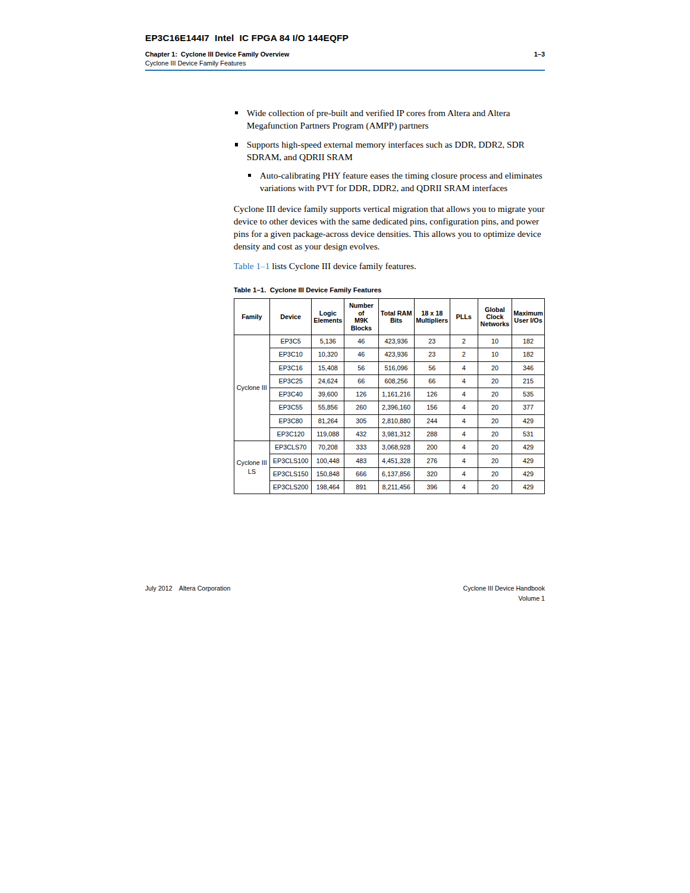EP3C16E144I7 Intel IC FPGA 84 I/O 144EQFP
Chapter 1: Cyclone III Device Family Overview
Cyclone III Device Family Features
1–3
Wide collection of pre-built and verified IP cores from Altera and Altera Megafunction Partners Program (AMPP) partners
Supports high-speed external memory interfaces such as DDR, DDR2, SDR SDRAM, and QDRII SRAM
Auto-calibrating PHY feature eases the timing closure process and eliminates variations with PVT for DDR, DDR2, and QDRII SRAM interfaces
Cyclone III device family supports vertical migration that allows you to migrate your device to other devices with the same dedicated pins, configuration pins, and power pins for a given package-across device densities. This allows you to optimize device density and cost as your design evolves.
Table 1–1 lists Cyclone III device family features.
Table 1–1. Cyclone III Device Family Features
| Family | Device | Logic Elements | Number of M9K Blocks | Total RAM Bits | 18 x 18 Multipliers | PLLs | Global Clock Networks | Maximum User I/Os |
| --- | --- | --- | --- | --- | --- | --- | --- | --- |
| Cyclone III | EP3C5 | 5,136 | 46 | 423,936 | 23 | 2 | 10 | 182 |
| EP3C10 | 10,320 | 46 | 423,936 | 23 | 2 | 10 | 182 |
| EP3C16 | 15,408 | 56 | 516,096 | 56 | 4 | 20 | 346 |
| EP3C25 | 24,624 | 66 | 608,256 | 66 | 4 | 20 | 215 |
| EP3C40 | 39,600 | 126 | 1,161,216 | 126 | 4 | 20 | 535 |
| EP3C55 | 55,856 | 260 | 2,396,160 | 156 | 4 | 20 | 377 |
| EP3C80 | 81,264 | 305 | 2,810,880 | 244 | 4 | 20 | 429 |
| EP3C120 | 119,088 | 432 | 3,981,312 | 288 | 4 | 20 | 531 |
| Cyclone III LS | EP3CLS70 | 70,208 | 333 | 3,068,928 | 200 | 4 | 20 | 429 |
| EP3CLS100 | 100,448 | 483 | 4,451,328 | 276 | 4 | 20 | 429 |
| EP3CLS150 | 150,848 | 666 | 6,137,856 | 320 | 4 | 20 | 429 |
| EP3CLS200 | 198,464 | 891 | 8,211,456 | 396 | 4 | 20 | 429 |
July 2012 Altera Corporation
Cyclone III Device Handbook
Volume 1